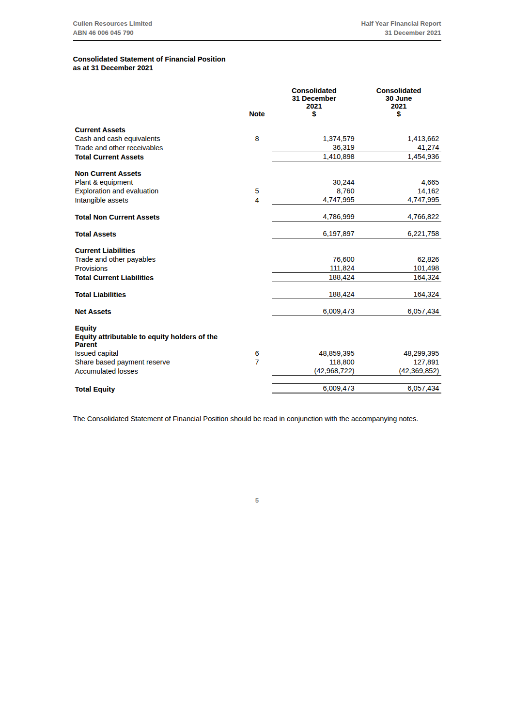Cullen Resources Limited
ABN 46 006 045 790
Half Year Financial Report
31 December 2021
Consolidated Statement of Financial Position
as at 31 December 2021
| | Note | Consolidated 31 December 2021 $ | Consolidated 30 June 2021 $ |
| --- | --- | --- | --- |
| Current Assets | | | |
| Cash and cash equivalents | 8 | 1,374,579 | 1,413,662 |
| Trade and other receivables | | 36,319 | 41,274 |
| Total Current Assets | | 1,410,898 | 1,454,936 |
| Non Current Assets | | | |
| Plant & equipment | | 30,244 | 4,665 |
| Exploration and evaluation | 5 | 8,760 | 14,162 |
| Intangible assets | 4 | 4,747,995 | 4,747,995 |
| Total Non Current Assets | | 4,786,999 | 4,766,822 |
| Total Assets | | 6,197,897 | 6,221,758 |
| Current Liabilities | | | |
| Trade and other payables | | 76,600 | 62,826 |
| Provisions | | 111,824 | 101,498 |
| Total Current Liabilities | | 188,424 | 164,324 |
| Total Liabilities | | 188,424 | 164,324 |
| Net Assets | | 6,009,473 | 6,057,434 |
| Equity | | | |
| Equity attributable to equity holders of the Parent | | | |
| Issued capital | 6 | 48,859,395 | 48,299,395 |
| Share based payment reserve | 7 | 118,800 | 127,891 |
| Accumulated losses | | (42,968,722) | (42,369,852) |
| Total Equity | | 6,009,473 | 6,057,434 |
The Consolidated Statement of Financial Position should be read in conjunction with the accompanying notes.
5